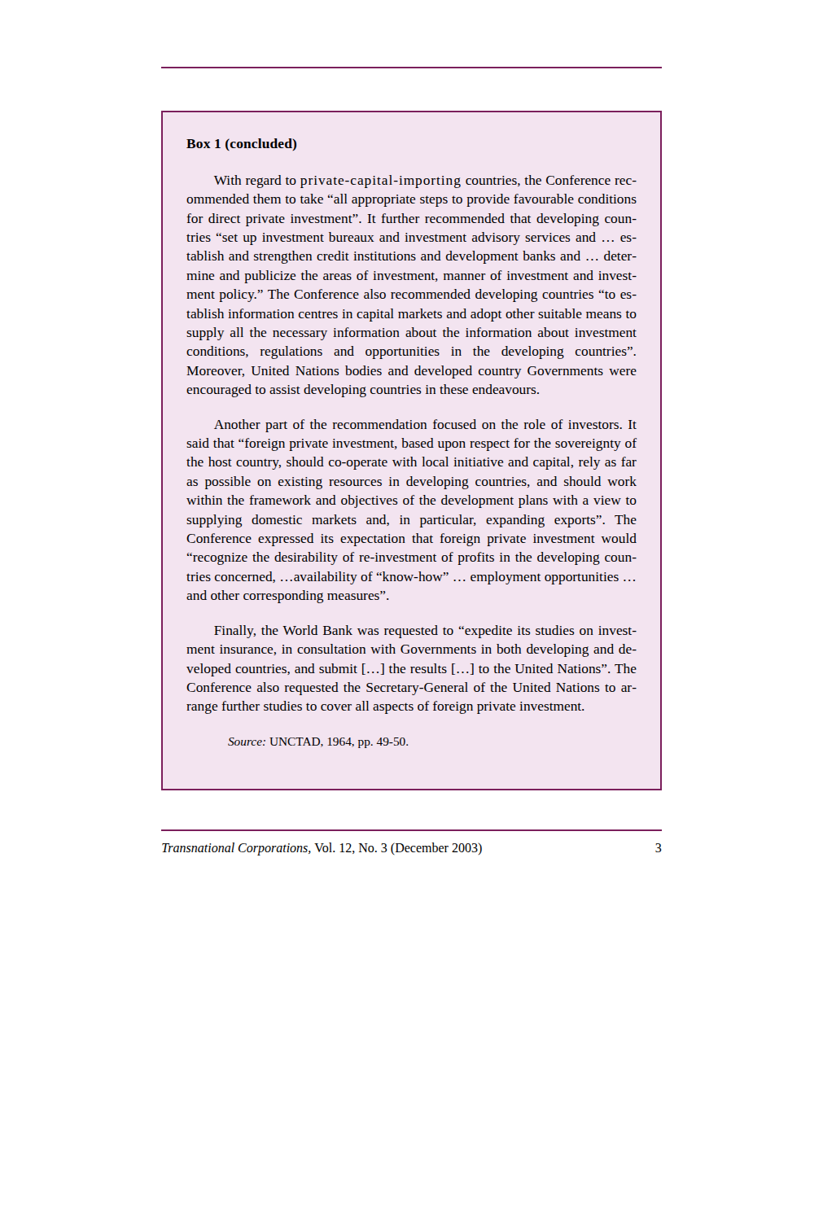Box 1 (concluded)
With regard to private-capital-importing countries, the Conference recommended them to take “all appropriate steps to provide favourable conditions for direct private investment”. It further recommended that developing countries “set up investment bureaux and investment advisory services and … establish and strengthen credit institutions and development banks and … determine and publicize the areas of investment, manner of investment and investment policy.” The Conference also recommended developing countries “to establish information centres in capital markets and adopt other suitable means to supply all the necessary information about the information about investment conditions, regulations and opportunities in the developing countries”. Moreover, United Nations bodies and developed country Governments were encouraged to assist developing countries in these endeavours.
Another part of the recommendation focused on the role of investors. It said that “foreign private investment, based upon respect for the sovereignty of the host country, should co-operate with local initiative and capital, rely as far as possible on existing resources in developing countries, and should work within the framework and objectives of the development plans with a view to supplying domestic markets and, in particular, expanding exports”. The Conference expressed its expectation that foreign private investment would “recognize the desirability of re-investment of profits in the developing countries concerned, …availability of “know-how” … employment opportunities … and other corresponding measures”.
Finally, the World Bank was requested to “expedite its studies on investment insurance, in consultation with Governments in both developing and developed countries, and submit […] the results […] to the United Nations”. The Conference also requested the Secretary-General of the United Nations to arrange further studies to cover all aspects of foreign private investment.
Source: UNCTAD, 1964, pp. 49-50.
Transnational Corporations, Vol. 12, No. 3 (December 2003) 3